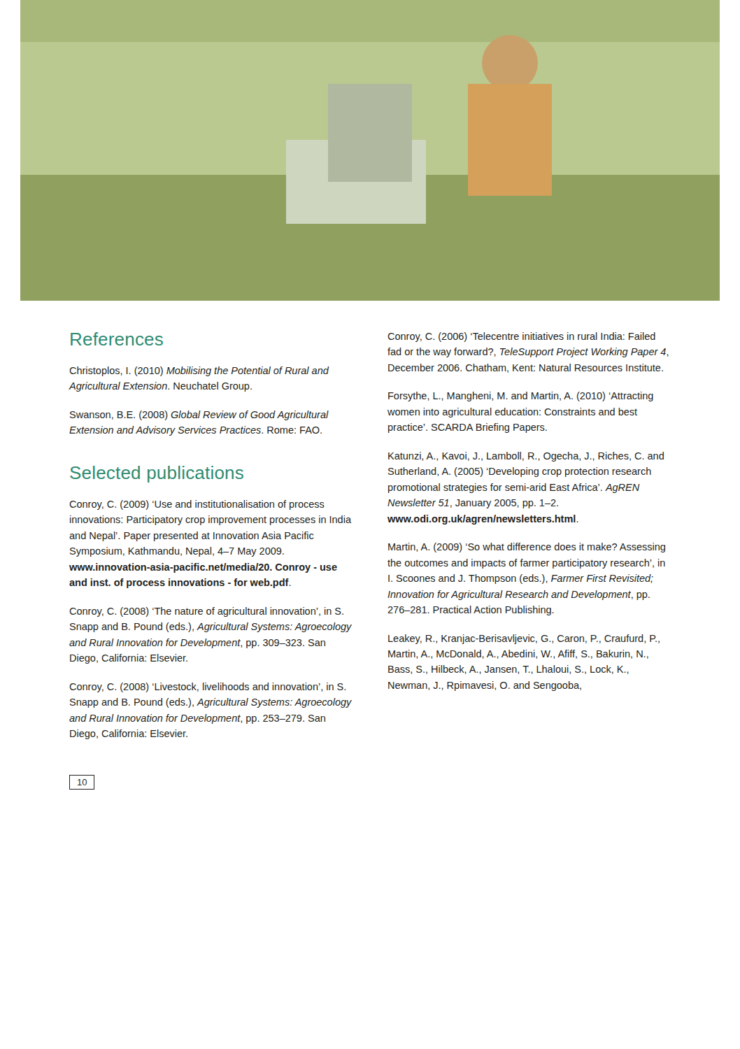References
Christoplos, I. (2010) Mobilising the Potential of Rural and Agricultural Extension. Neuchatel Group.
Swanson, B.E. (2008) Global Review of Good Agricultural Extension and Advisory Services Practices. Rome: FAO.
Selected publications
Conroy, C. (2009) ‘Use and institutionalisation of process innovations: Participatory crop improvement processes in India and Nepal’. Paper presented at Innovation Asia Pacific Symposium, Kathmandu, Nepal, 4–7 May 2009. www.innovation-asia-pacific.net/media/20. Conroy - use and inst. of process innovations - for web.pdf.
Conroy, C. (2008) ‘The nature of agricultural innovation’, in S. Snapp and B. Pound (eds.), Agricultural Systems: Agroecology and Rural Innovation for Development, pp. 309–323. San Diego, California: Elsevier.
Conroy, C. (2008) ‘Livestock, livelihoods and innovation’, in S. Snapp and B. Pound (eds.), Agricultural Systems: Agroecology and Rural Innovation for Development, pp. 253–279. San Diego, California: Elsevier.
Conroy, C. (2006) ‘Telecentre initiatives in rural India: Failed fad or the way forward?, TeleSupport Project Working Paper 4, December 2006. Chatham, Kent: Natural Resources Institute.
Forsythe, L., Mangheni, M. and Martin, A. (2010) ‘Attracting women into agricultural education: Constraints and best practice’. SCARDA Briefing Papers.
Katunzi, A., Kavoi, J., Lamboll, R., Ogecha, J., Riches, C. and Sutherland, A. (2005) ‘Developing crop protection research promotional strategies for semi-arid East Africa’. AgREN Newsletter 51, January 2005, pp. 1–2. www.odi.org.uk/agren/newsletters.html.
Martin, A. (2009) ‘So what difference does it make? Assessing the outcomes and impacts of farmer participatory research’, in I. Scoones and J. Thompson (eds.), Farmer First Revisited; Innovation for Agricultural Research and Development, pp. 276–281. Practical Action Publishing.
Leakey, R., Kranjac-Berisavljevic, G., Caron, P., Craufurd, P., Martin, A., McDonald, A., Abedini, W., Afiff, S., Bakurin, N., Bass, S., Hilbeck, A., Jansen, T., Lhaloui, S., Lock, K., Newman, J., Rpimavesi, O. and Sengooba,
10